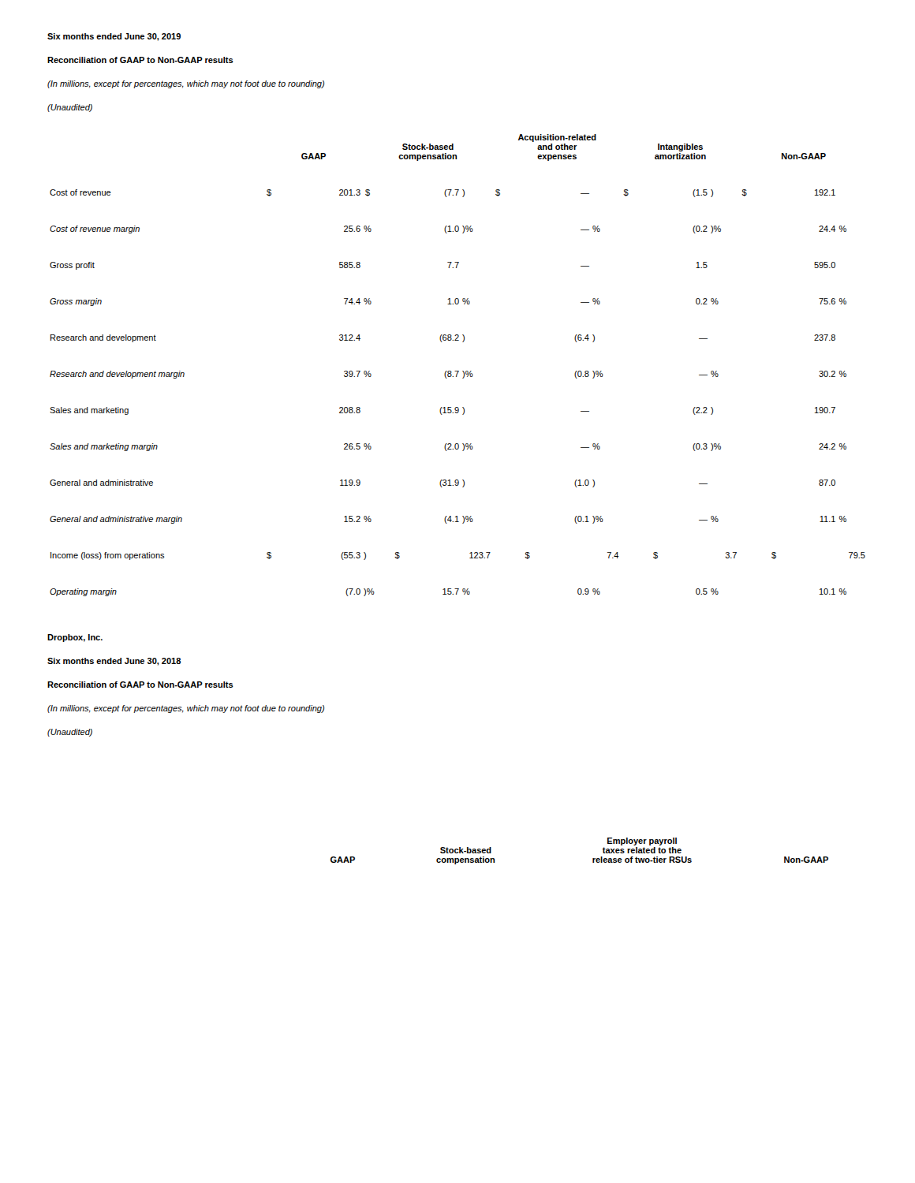Six months ended June 30, 2019
Reconciliation of GAAP to Non-GAAP results
(In millions, except for percentages, which may not foot due to rounding)
(Unaudited)
| | GAAP | Stock-based compensation | Acquisition-related and other expenses | Intangibles amortization | Non-GAAP |
| --- | --- | --- | --- | --- | --- |
| Cost of revenue | $ | 201.3 | $ | (7.7 | ) | $ | — | | $ | (1.5 | ) | $ | 192.1 | |
| Cost of revenue margin | | 25.6 | % | (1.0 | )% | | — | % | | (0.2 | )% | | 24.4 | % |
| Gross profit | | 585.8 | | 7.7 | | | — | | | 1.5 | | | 595.0 | |
| Gross margin | | 74.4 | % | 1.0 | % | | — | % | | 0.2 | % | | 75.6 | % |
| Research and development | | 312.4 | | (68.2 | ) | | (6.4 | ) | | — | | | 237.8 | |
| Research and development margin | | 39.7 | % | (8.7 | )% | | (0.8 | )% | | — | % | | 30.2 | % |
| Sales and marketing | | 208.8 | | (15.9 | ) | | — | | | (2.2 | ) | | 190.7 | |
| Sales and marketing margin | | 26.5 | % | (2.0 | )% | | — | % | | (0.3 | )% | | 24.2 | % |
| General and administrative | | 119.9 | | (31.9 | ) | | (1.0 | ) | | — | | | 87.0 | |
| General and administrative margin | | 15.2 | % | (4.1 | )% | | (0.1 | )% | | — | % | | 11.1 | % |
| Income (loss) from operations | $ | (55.3 | ) | $ | 123.7 | | $ | 7.4 | | $ | 3.7 | | $ | 79.5 |
| Operating margin | | (7.0 | )% | 15.7 | % | | 0.9 | % | | 0.5 | % | | 10.1 | % |
Dropbox, Inc.
Six months ended June 30, 2018
Reconciliation of GAAP to Non-GAAP results
(In millions, except for percentages, which may not foot due to rounding)
(Unaudited)
| | GAAP | Stock-based compensation | Employer payroll taxes related to the release of two-tier RSUs | Non-GAAP |
| --- | --- | --- | --- | --- |